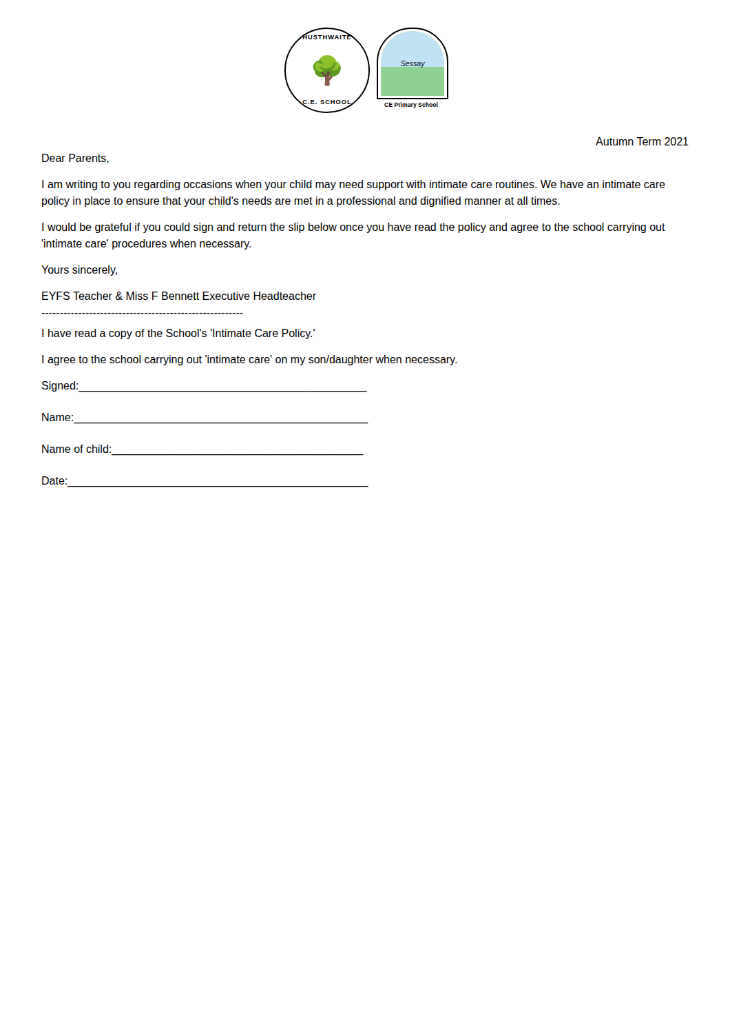HUSTHWAITE
🌳
C.E. SCHOOL
Sessay
CE Primary School
Autumn Term 2021
Dear Parents,
I am writing to you regarding occasions when your child may need support with intimate care routines. We have an intimate care policy in place to ensure that your child's needs are met in a professional and dignified manner at all times.
I would be grateful if you could sign and return the slip below once you have read the policy and agree to the school carrying out 'intimate care' procedures when necessary.
Yours sincerely,
EYFS Teacher & Miss F Bennett Executive Headteacher
-------------------------------------------------------
I have read a copy of the School's 'Intimate Care Policy.'
I agree to the school carrying out 'intimate care' on my son/daughter when necessary.
Signed:_______________________________________________
Name:________________________________________________
Name of child:_________________________________________
Date:_________________________________________________